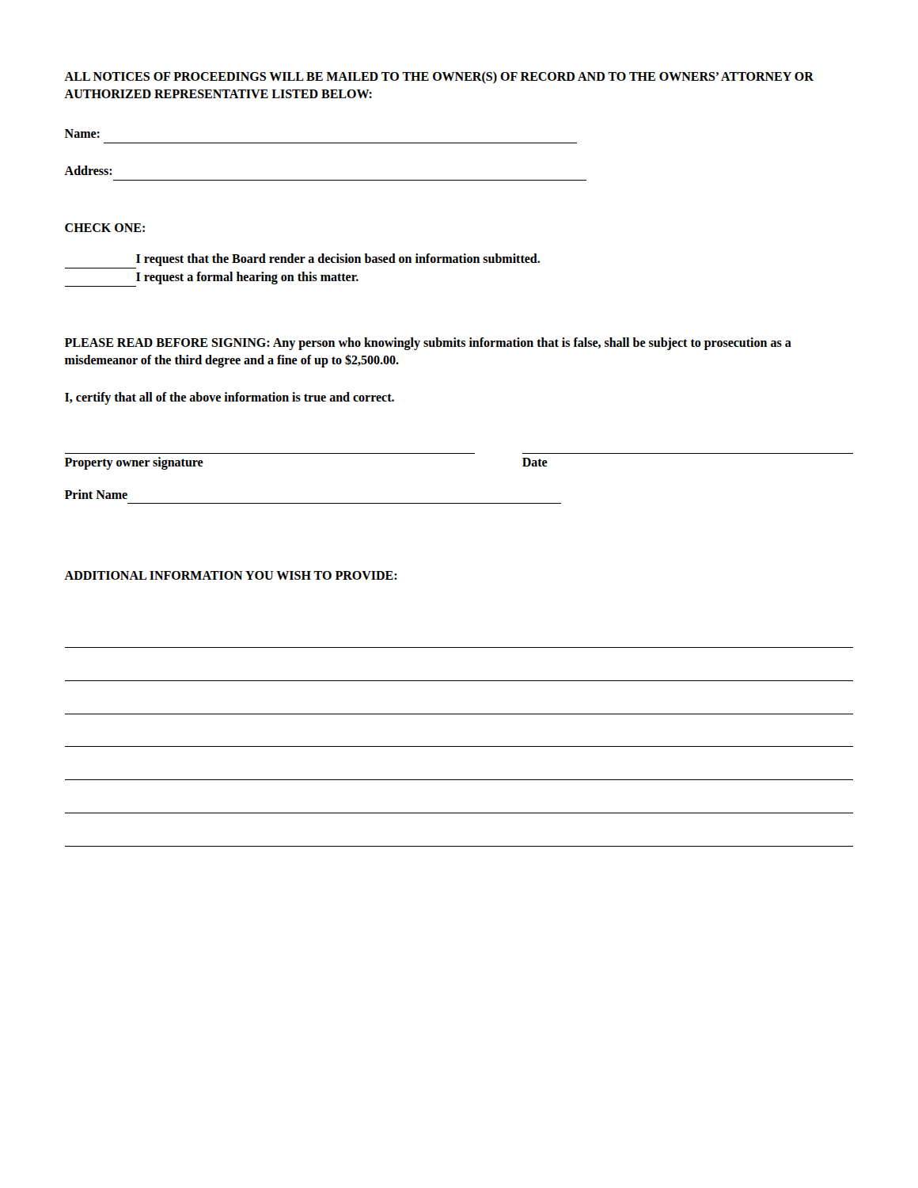ALL NOTICES OF PROCEEDINGS WILL BE MAILED TO THE OWNER(S) OF RECORD AND TO THE OWNERS’ ATTORNEY OR AUTHORIZED REPRESENTATIVE LISTED BELOW:
Name:
Address:
CHECK ONE:
I request that the Board render a decision based on information submitted.
I request a formal hearing on this matter.
PLEASE READ BEFORE SIGNING: Any person who knowingly submits information that is false, shall be subject to prosecution as a misdemeanor of the third degree and a fine of up to $2,500.00.
I, certify that all of the above information is true and correct.
| Property owner signature | | Date |
Print Name
ADDITIONAL INFORMATION YOU WISH TO PROVIDE: